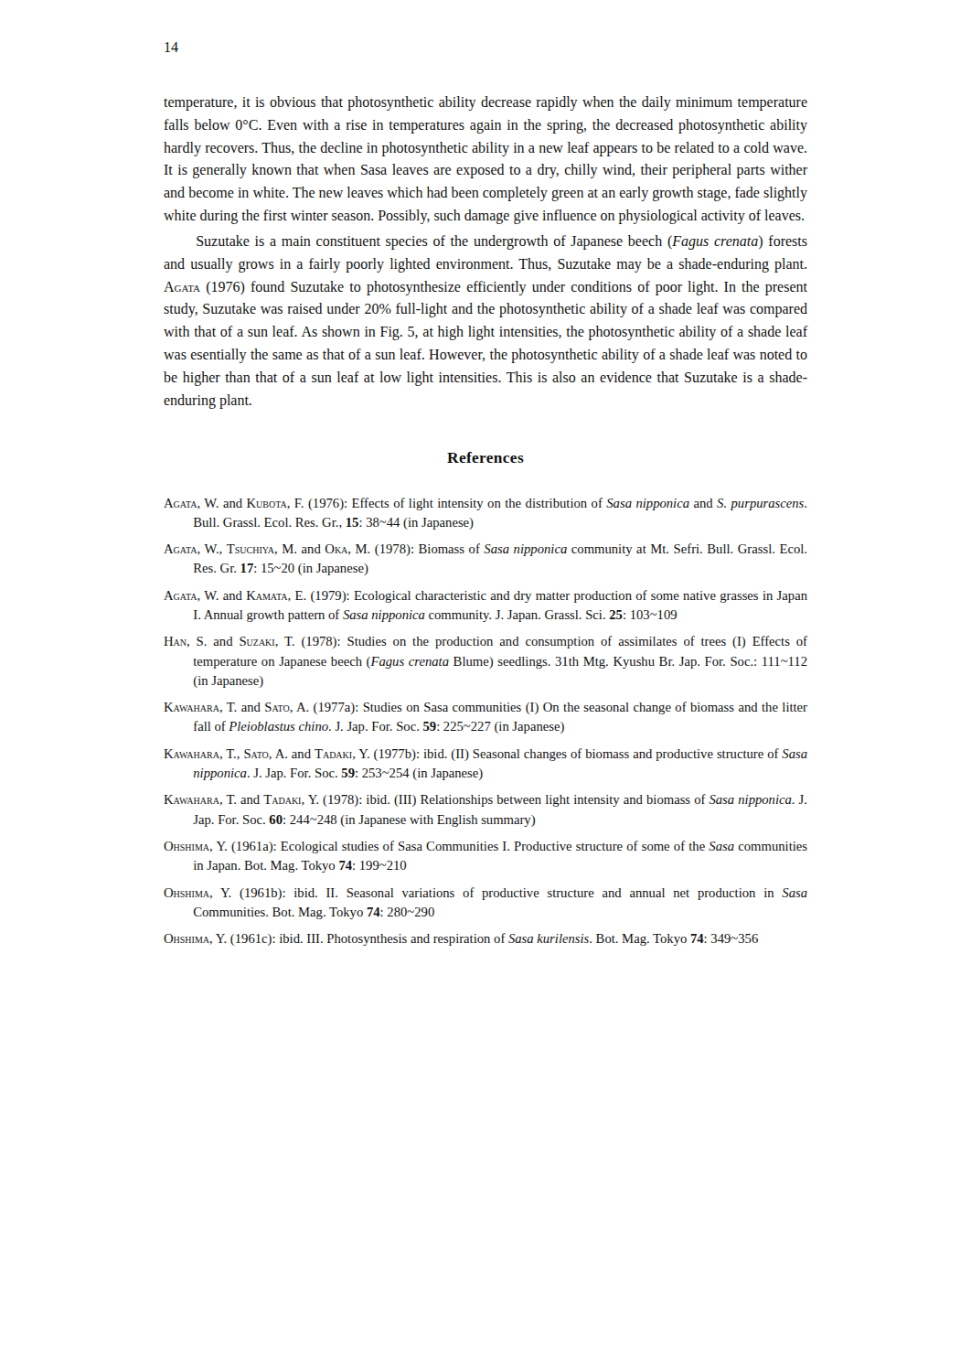14
temperature, it is obvious that photosynthetic ability decrease rapidly when the daily minimum temperature falls below 0°C. Even with a rise in temperatures again in the spring, the decreased photosynthetic ability hardly recovers. Thus, the decline in photosynthetic ability in a new leaf appears to be related to a cold wave. It is generally known that when Sasa leaves are exposed to a dry, chilly wind, their peripheral parts wither and become in white. The new leaves which had been completely green at an early growth stage, fade slightly white during the first winter season. Possibly, such damage give influence on physiological activity of leaves.
Suzutake is a main constituent species of the undergrowth of Japanese beech (Fagus crenata) forests and usually grows in a fairly poorly lighted environment. Thus, Suzutake may be a shade-enduring plant. Agata (1976) found Suzutake to photosynthesize efficiently under conditions of poor light. In the present study, Suzutake was raised under 20% full-light and the photosynthetic ability of a shade leaf was compared with that of a sun leaf. As shown in Fig. 5, at high light intensities, the photosynthetic ability of a shade leaf was esentially the same as that of a sun leaf. However, the photosynthetic ability of a shade leaf was noted to be higher than that of a sun leaf at low light intensities. This is also an evidence that Suzutake is a shade-enduring plant.
References
Agata, W. and Kubota, F. (1976): Effects of light intensity on the distribution of Sasa nipponica and S. purpurascens. Bull. Grassl. Ecol. Res. Gr., 15: 38~44 (in Japanese)
Agata, W., Tsuchiya, M. and Oka, M. (1978): Biomass of Sasa nipponica community at Mt. Sefri. Bull. Grassl. Ecol. Res. Gr. 17: 15~20 (in Japanese)
Agata, W. and Kamata, E. (1979): Ecological characteristic and dry matter production of some native grasses in Japan I. Annual growth pattern of Sasa nipponica community. J. Japan. Grassl. Sci. 25: 103~109
Han, S. and Suzaki, T. (1978): Studies on the production and consumption of assimilates of trees (I) Effects of temperature on Japanese beech (Fagus crenata Blume) seedlings. 31th Mtg. Kyushu Br. Jap. For. Soc.: 111~112 (in Japanese)
Kawahara, T. and Sato, A. (1977a): Studies on Sasa communities (I) On the seasonal change of biomass and the litter fall of Pleioblastus chino. J. Jap. For. Soc. 59: 225~227 (in Japanese)
Kawahara, T., Sato, A. and Tadaki, Y. (1977b): ibid. (II) Seasonal changes of biomass and productive structure of Sasa nipponica. J. Jap. For. Soc. 59: 253~254 (in Japanese)
Kawahara, T. and Tadaki, Y. (1978): ibid. (III) Relationships between light intensity and biomass of Sasa nipponica. J. Jap. For. Soc. 60: 244~248 (in Japanese with English summary)
Ohshima, Y. (1961a): Ecological studies of Sasa Communities I. Productive structure of some of the Sasa communities in Japan. Bot. Mag. Tokyo 74: 199~210
Ohshima, Y. (1961b): ibid. II. Seasonal variations of productive structure and annual net production in Sasa Communities. Bot. Mag. Tokyo 74: 280~290
Ohshima, Y. (1961c): ibid. III. Photosynthesis and respiration of Sasa kurilensis. Bot. Mag. Tokyo 74: 349~356